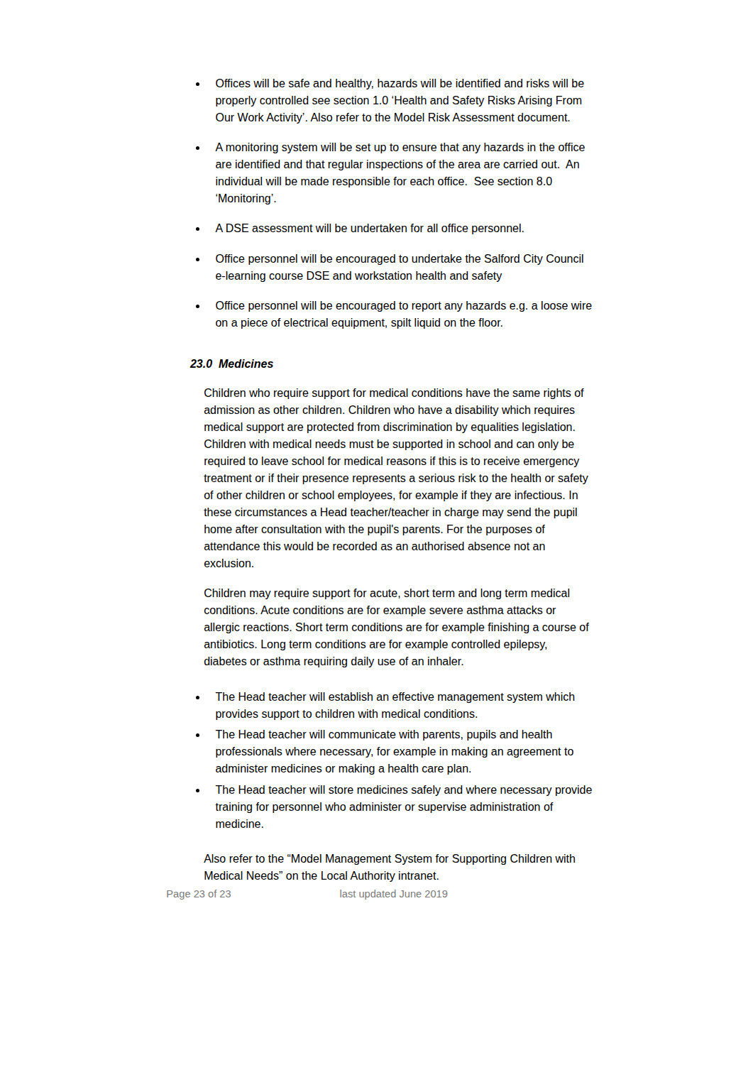Offices will be safe and healthy, hazards will be identified and risks will be properly controlled see section 1.0 ‘Health and Safety Risks Arising From Our Work Activity’. Also refer to the Model Risk Assessment document.
A monitoring system will be set up to ensure that any hazards in the office are identified and that regular inspections of the area are carried out. An individual will be made responsible for each office. See section 8.0 ‘Monitoring’.
A DSE assessment will be undertaken for all office personnel.
Office personnel will be encouraged to undertake the Salford City Council e-learning course DSE and workstation health and safety
Office personnel will be encouraged to report any hazards e.g. a loose wire on a piece of electrical equipment, spilt liquid on the floor.
23.0 Medicines
Children who require support for medical conditions have the same rights of admission as other children. Children who have a disability which requires medical support are protected from discrimination by equalities legislation. Children with medical needs must be supported in school and can only be required to leave school for medical reasons if this is to receive emergency treatment or if their presence represents a serious risk to the health or safety of other children or school employees, for example if they are infectious. In these circumstances a Head teacher/teacher in charge may send the pupil home after consultation with the pupil's parents. For the purposes of attendance this would be recorded as an authorised absence not an exclusion.
Children may require support for acute, short term and long term medical conditions. Acute conditions are for example severe asthma attacks or allergic reactions. Short term conditions are for example finishing a course of antibiotics. Long term conditions are for example controlled epilepsy, diabetes or asthma requiring daily use of an inhaler.
The Head teacher will establish an effective management system which provides support to children with medical conditions.
The Head teacher will communicate with parents, pupils and health professionals where necessary, for example in making an agreement to administer medicines or making a health care plan.
The Head teacher will store medicines safely and where necessary provide training for personnel who administer or supervise administration of medicine.
Also refer to the “Model Management System for Supporting Children with Medical Needs” on the Local Authority intranet.
Page 23 of 23 last updated June 2019